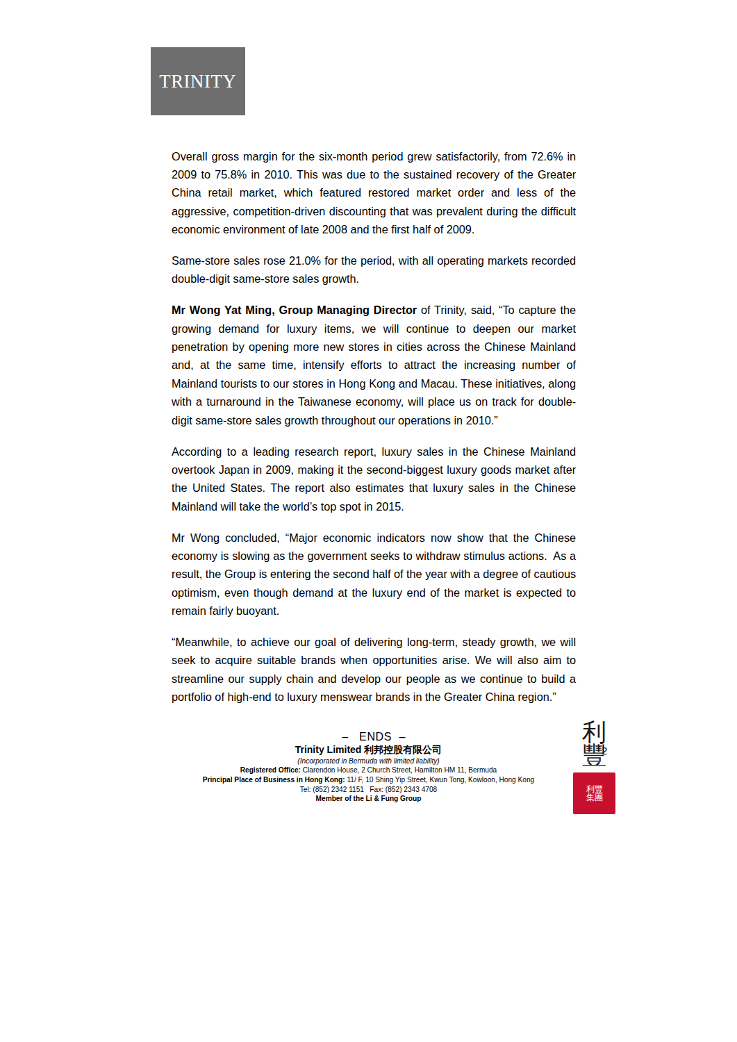TRINITY
Overall gross margin for the six-month period grew satisfactorily, from 72.6% in 2009 to 75.8% in 2010. This was due to the sustained recovery of the Greater China retail market, which featured restored market order and less of the aggressive, competition-driven discounting that was prevalent during the difficult economic environment of late 2008 and the first half of 2009.
Same-store sales rose 21.0% for the period, with all operating markets recorded double-digit same-store sales growth.
Mr Wong Yat Ming, Group Managing Director of Trinity, said, “To capture the growing demand for luxury items, we will continue to deepen our market penetration by opening more new stores in cities across the Chinese Mainland and, at the same time, intensify efforts to attract the increasing number of Mainland tourists to our stores in Hong Kong and Macau. These initiatives, along with a turnaround in the Taiwanese economy, will place us on track for double-digit same-store sales growth throughout our operations in 2010.”
According to a leading research report, luxury sales in the Chinese Mainland overtook Japan in 2009, making it the second-biggest luxury goods market after the United States. The report also estimates that luxury sales in the Chinese Mainland will take the world’s top spot in 2015.
Mr Wong concluded, “Major economic indicators now show that the Chinese economy is slowing as the government seeks to withdraw stimulus actions. As a result, the Group is entering the second half of the year with a degree of cautious optimism, even though demand at the luxury end of the market is expected to remain fairly buoyant.
“Meanwhile, to achieve our goal of delivering long-term, steady growth, we will seek to acquire suitable brands when opportunities arise. We will also aim to streamline our supply chain and develop our people as we continue to build a portfolio of high-end to luxury menswear brands in the Greater China region.”
– ENDS –
2
Trinity Limited 利邦控股有限公司
(Incorporated in Bermuda with limited liability)
Registered Office: Clarendon House, 2 Church Street, Hamilton HM 11, Bermuda
Principal Place of Business in Hong Kong: 11/ F, 10 Shing Yip Street, Kwun Tong, Kowloon, Hong Kong
Tel: (852) 2342 1151 Fax: (852) 2343 4708
Member of the Li & Fung Group
利
豐
利豐
集團